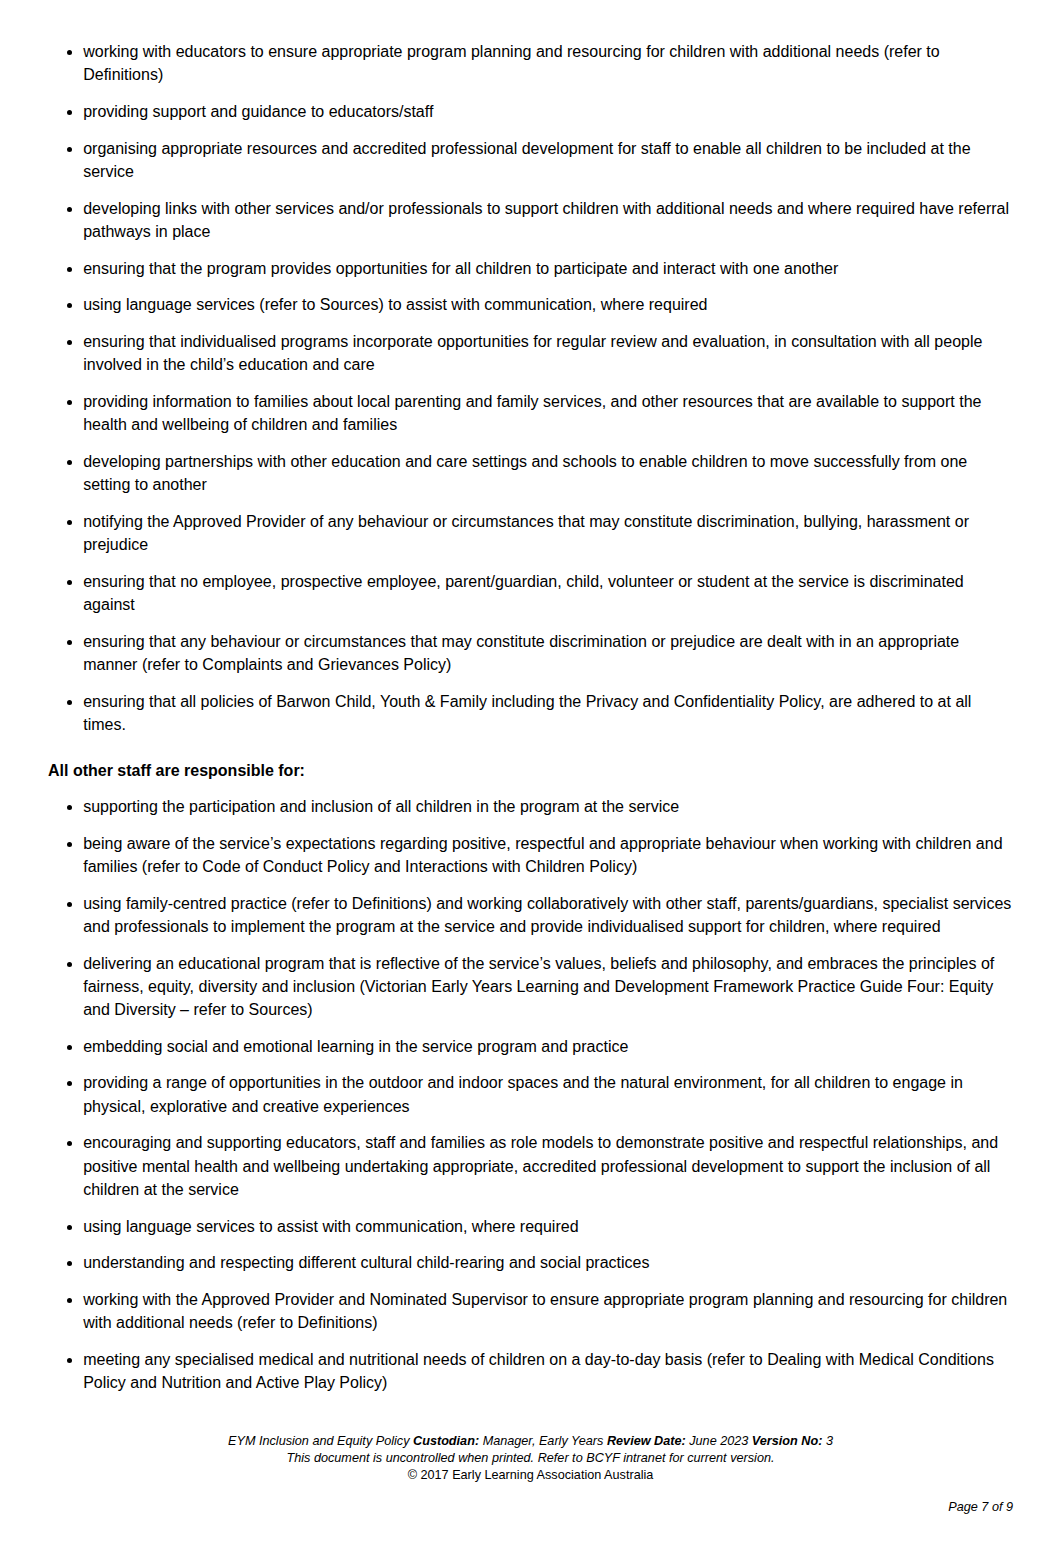working with educators to ensure appropriate program planning and resourcing for children with additional needs (refer to Definitions)
providing support and guidance to educators/staff
organising appropriate resources and accredited professional development for staff to enable all children to be included at the service
developing links with other services and/or professionals to support children with additional needs and where required have referral pathways in place
ensuring that the program provides opportunities for all children to participate and interact with one another
using language services (refer to Sources) to assist with communication, where required
ensuring that individualised programs incorporate opportunities for regular review and evaluation, in consultation with all people involved in the child’s education and care
providing information to families about local parenting and family services, and other resources that are available to support the health and wellbeing of children and families
developing partnerships with other education and care settings and schools to enable children to move successfully from one setting to another
notifying the Approved Provider of any behaviour or circumstances that may constitute discrimination, bullying, harassment or prejudice
ensuring that no employee, prospective employee, parent/guardian, child, volunteer or student at the service is discriminated against
ensuring that any behaviour or circumstances that may constitute discrimination or prejudice are dealt with in an appropriate manner (refer to Complaints and Grievances Policy)
ensuring that all policies of Barwon Child, Youth & Family including the Privacy and Confidentiality Policy, are adhered to at all times.
All other staff are responsible for:
supporting the participation and inclusion of all children in the program at the service
being aware of the service’s expectations regarding positive, respectful and appropriate behaviour when working with children and families (refer to Code of Conduct Policy and Interactions with Children Policy)
using family-centred practice (refer to Definitions) and working collaboratively with other staff, parents/guardians, specialist services and professionals to implement the program at the service and provide individualised support for children, where required
delivering an educational program that is reflective of the service’s values, beliefs and philosophy, and embraces the principles of fairness, equity, diversity and inclusion (Victorian Early Years Learning and Development Framework Practice Guide Four: Equity and Diversity – refer to Sources)
embedding social and emotional learning in the service program and practice
providing a range of opportunities in the outdoor and indoor spaces and the natural environment, for all children to engage in physical, explorative and creative experiences
encouraging and supporting educators, staff and families as role models to demonstrate positive and respectful relationships, and positive mental health and wellbeing undertaking appropriate, accredited professional development to support the inclusion of all children at the service
using language services to assist with communication, where required
understanding and respecting different cultural child-rearing and social practices
working with the Approved Provider and Nominated Supervisor to ensure appropriate program planning and resourcing for children with additional needs (refer to Definitions)
meeting any specialised medical and nutritional needs of children on a day-to-day basis (refer to Dealing with Medical Conditions Policy and Nutrition and Active Play Policy)
EYM Inclusion and Equity Policy Custodian: Manager, Early Years Review Date: June 2023 Version No: 3
This document is uncontrolled when printed. Refer to BCYF intranet for current version.
© 2017 Early Learning Association Australia
Page 7 of 9